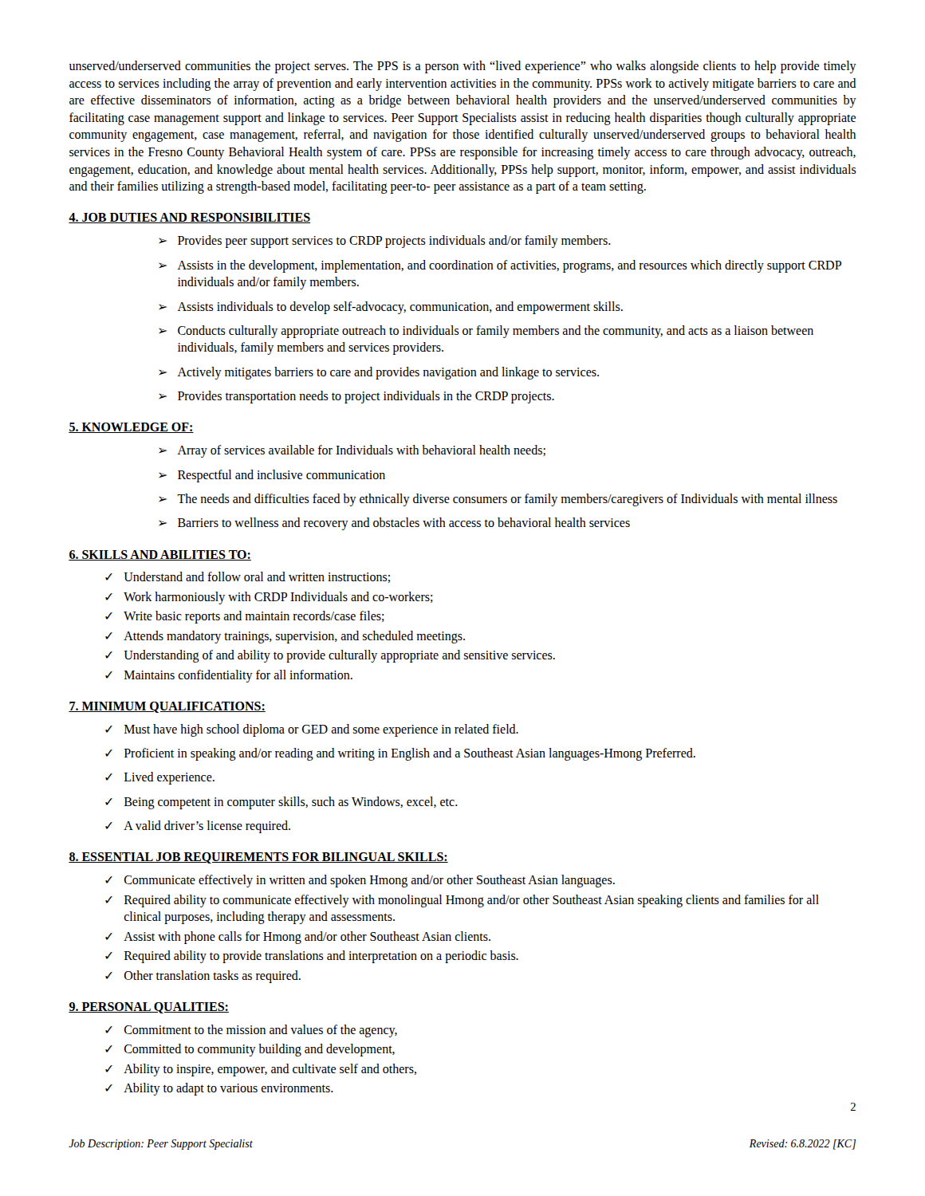unserved/underserved communities the project serves. The PPS is a person with “lived experience” who walks alongside clients to help provide timely access to services including the array of prevention and early intervention activities in the community. PPSs work to actively mitigate barriers to care and are effective disseminators of information, acting as a bridge between behavioral health providers and the unserved/underserved communities by facilitating case management support and linkage to services. Peer Support Specialists assist in reducing health disparities though culturally appropriate community engagement, case management, referral, and navigation for those identified culturally unserved/underserved groups to behavioral health services in the Fresno County Behavioral Health system of care. PPSs are responsible for increasing timely access to care through advocacy, outreach, engagement, education, and knowledge about mental health services. Additionally, PPSs help support, monitor, inform, empower, and assist individuals and their families utilizing a strength-based model, facilitating peer-to- peer assistance as a part of a team setting.
4. JOB DUTIES AND RESPONSIBILITIES
Provides peer support services to CRDP projects individuals and/or family members.
Assists in the development, implementation, and coordination of activities, programs, and resources which directly support CRDP individuals and/or family members.
Assists individuals to develop self-advocacy, communication, and empowerment skills.
Conducts culturally appropriate outreach to individuals or family members and the community, and acts as a liaison between individuals, family members and services providers.
Actively mitigates barriers to care and provides navigation and linkage to services.
Provides transportation needs to project individuals in the CRDP projects.
5. KNOWLEDGE OF:
Array of services available for Individuals with behavioral health needs;
Respectful and inclusive communication
The needs and difficulties faced by ethnically diverse consumers or family members/caregivers of Individuals with mental illness
Barriers to wellness and recovery and obstacles with access to behavioral health services
6. SKILLS AND ABILITIES TO:
Understand and follow oral and written instructions;
Work harmoniously with CRDP Individuals and co-workers;
Write basic reports and maintain records/case files;
Attends mandatory trainings, supervision, and scheduled meetings.
Understanding of and ability to provide culturally appropriate and sensitive services.
Maintains confidentiality for all information.
7. MINIMUM QUALIFICATIONS:
Must have high school diploma or GED and some experience in related field.
Proficient in speaking and/or reading and writing in English and a Southeast Asian languages-Hmong Preferred.
Lived experience.
Being competent in computer skills, such as Windows, excel, etc.
A valid driver’s license required.
8. ESSENTIAL JOB REQUIREMENTS FOR BILINGUAL SKILLS:
Communicate effectively in written and spoken Hmong and/or other Southeast Asian languages.
Required ability to communicate effectively with monolingual Hmong and/or other Southeast Asian speaking clients and families for all clinical purposes, including therapy and assessments.
Assist with phone calls for Hmong and/or other Southeast Asian clients.
Required ability to provide translations and interpretation on a periodic basis.
Other translation tasks as required.
9. PERSONAL QUALITIES:
Commitment to the mission and values of the agency,
Committed to community building and development,
Ability to inspire, empower, and cultivate self and others,
Ability to adapt to various environments.
2
Job Description: Peer Support Specialist Revised: 6.8.2022 [KC]